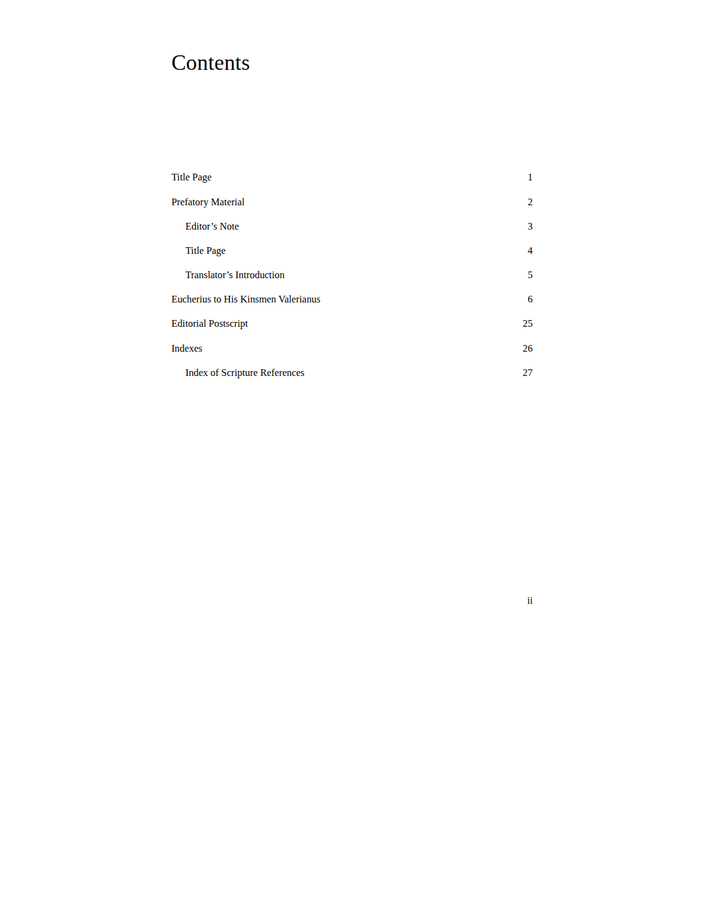Contents
| Title Page | 1 |
| Prefatory Material | 2 |
| Editor’s Note | 3 |
| Title Page | 4 |
| Translator’s Introduction | 5 |
| Eucherius to His Kinsmen Valerianus | 6 |
| Editorial Postscript | 25 |
| Indexes | 26 |
| Index of Scripture References | 27 |
ii